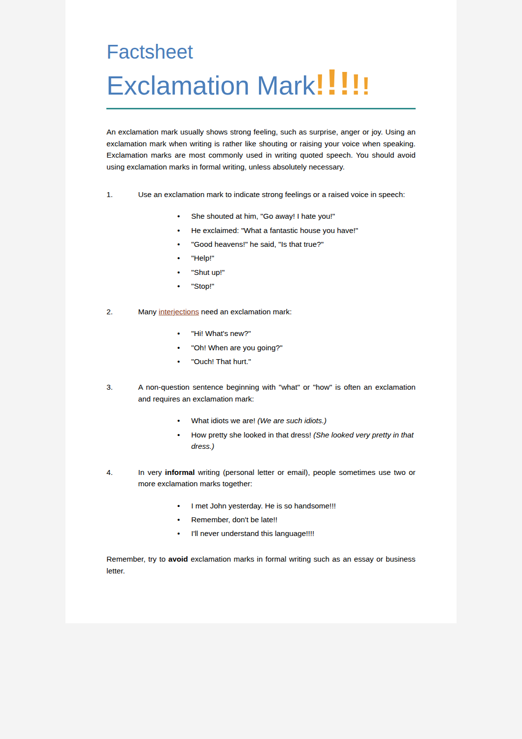Factsheet
Exclamation Mark!!!!!
An exclamation mark usually shows strong feeling, such as surprise, anger or joy. Using an exclamation mark when writing is rather like shouting or raising your voice when speaking. Exclamation marks are most commonly used in writing quoted speech. You should avoid using exclamation marks in formal writing, unless absolutely necessary.
Use an exclamation mark to indicate strong feelings or a raised voice in speech:
She shouted at him, "Go away! I hate you!"
He exclaimed: "What a fantastic house you have!"
"Good heavens!" he said, "Is that true?"
"Help!"
"Shut up!"
"Stop!"
Many interjections need an exclamation mark:
"Hi! What's new?"
"Oh! When are you going?"
"Ouch! That hurt."
A non-question sentence beginning with "what" or "how" is often an exclamation and requires an exclamation mark:
What idiots we are! (We are such idiots.)
How pretty she looked in that dress! (She looked very pretty in that dress.)
In very informal writing (personal letter or email), people sometimes use two or more exclamation marks together:
I met John yesterday. He is so handsome!!!
Remember, don't be late!!
I'll never understand this language!!!!
Remember, try to avoid exclamation marks in formal writing such as an essay or business letter.